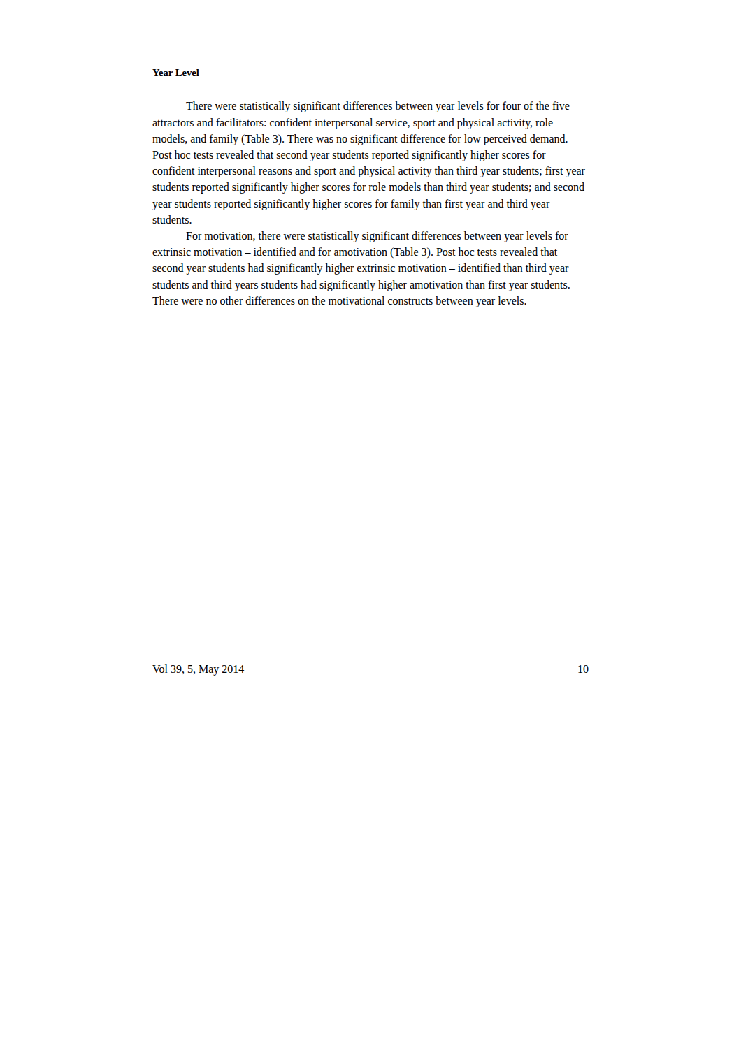Year Level
There were statistically significant differences between year levels for four of the five attractors and facilitators: confident interpersonal service, sport and physical activity, role models, and family (Table 3). There was no significant difference for low perceived demand. Post hoc tests revealed that second year students reported significantly higher scores for confident interpersonal reasons and sport and physical activity than third year students; first year students reported significantly higher scores for role models than third year students; and second year students reported significantly higher scores for family than first year and third year students.
For motivation, there were statistically significant differences between year levels for extrinsic motivation – identified and for amotivation (Table 3). Post hoc tests revealed that second year students had significantly higher extrinsic motivation – identified than third year students and third years students had significantly higher amotivation than first year students. There were no other differences on the motivational constructs between year levels.
Vol 39, 5, May 2014
10